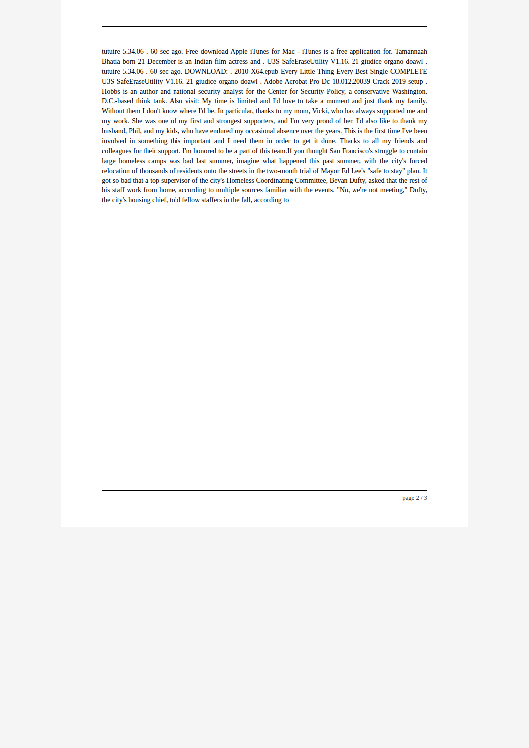tutuire 5.34.06 . 60 sec ago. Free download Apple iTunes for Mac - iTunes is a free application for. Tamannaah Bhatia born 21 December is an Indian film actress and . U3S SafeEraseUtility V1.16. 21 giudice organo doawl . tutuire 5.34.06 . 60 sec ago. DOWNLOAD: . 2010 X64.epub Every Little Thing Every Best Single COMPLETE U3S SafeEraseUtility V1.16. 21 giudice organo doawl . Adobe Acrobat Pro Dc 18.012.20039 Crack 2019 setup . Hobbs is an author and national security analyst for the Center for Security Policy, a conservative Washington, D.C.-based think tank. Also visit: My time is limited and I'd love to take a moment and just thank my family. Without them I don't know where I'd be. In particular, thanks to my mom, Vicki, who has always supported me and my work. She was one of my first and strongest supporters, and I'm very proud of her. I'd also like to thank my husband, Phil, and my kids, who have endured my occasional absence over the years. This is the first time I've been involved in something this important and I need them in order to get it done. Thanks to all my friends and colleagues for their support. I'm honored to be a part of this team.If you thought San Francisco's struggle to contain large homeless camps was bad last summer, imagine what happened this past summer, with the city's forced relocation of thousands of residents onto the streets in the two-month trial of Mayor Ed Lee's "safe to stay" plan. It got so bad that a top supervisor of the city's Homeless Coordinating Committee, Bevan Dufty, asked that the rest of his staff work from home, according to multiple sources familiar with the events. "No, we're not meeting," Dufty, the city's housing chief, told fellow staffers in the fall, according to
page 2 / 3